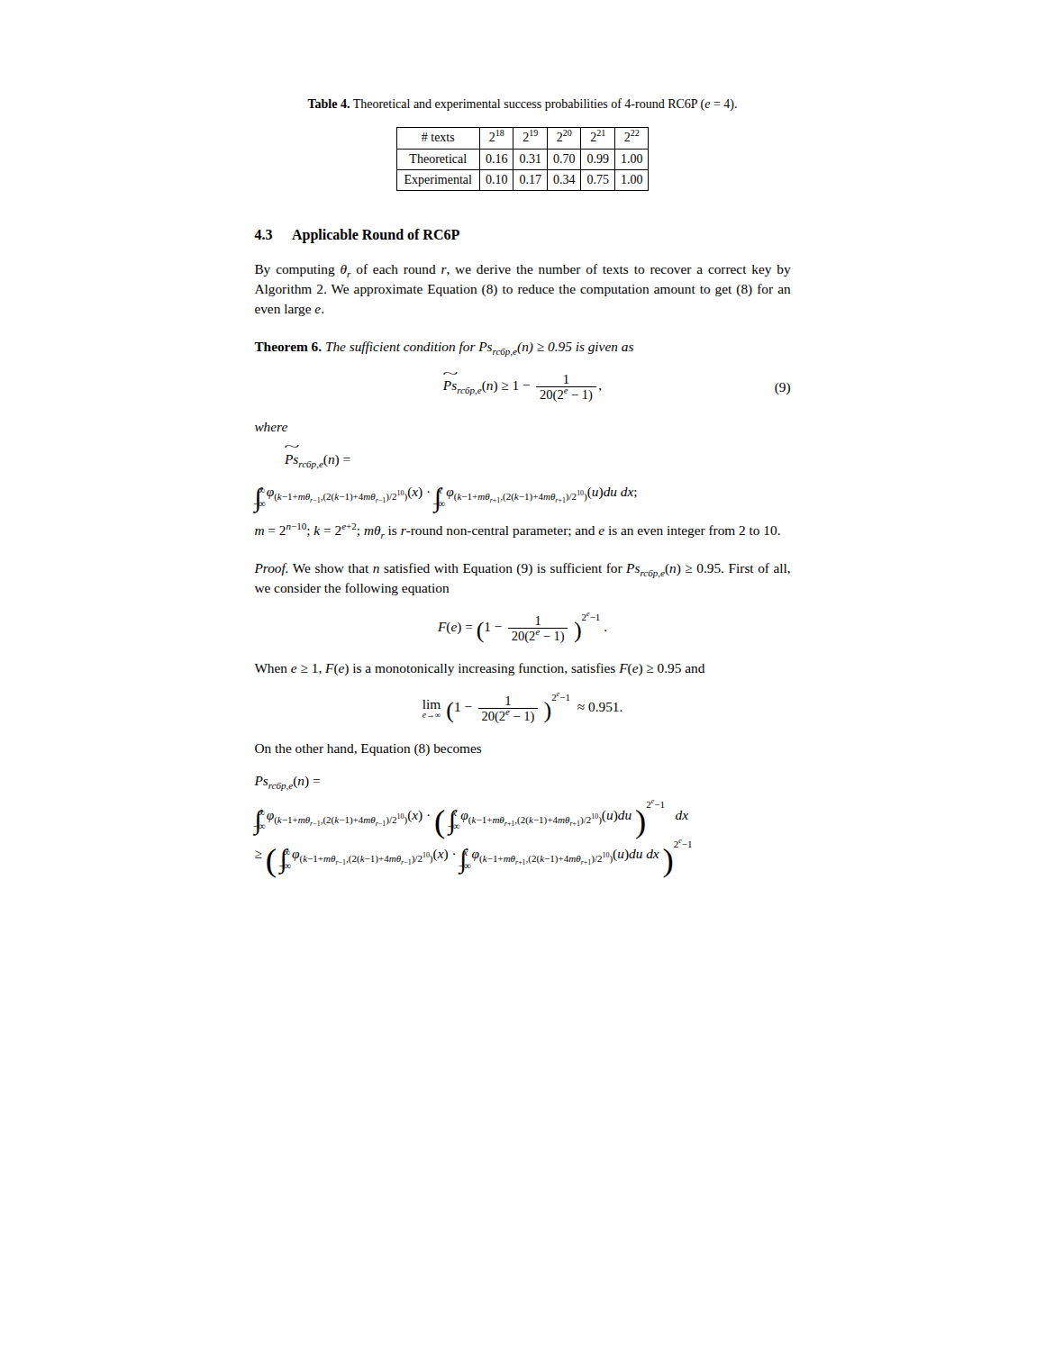Table 4. Theoretical and experimental success probabilities of 4-round RC6P (e = 4).
| # texts | 2 18 | 2 19 | 2 20 | 2 21 | 2 22 |
| Theoretical | 0.16 | 0.31 | 0.70 | 0.99 | 1.00 |
| Experimental | 0.10 | 0.17 | 0.34 | 0.75 | 1.00 |
4.3 Applicable Round of RC6P
By computing θr of each round r, we derive the number of texts to recover a correct key by Algorithm 2. We approximate Equation (8) to reduce the computation amount to get (8) for an even large e.
Theorem 6. The sufficient condition for Psrc6p,e(n) ≥ 0.95 is given as
~Psrc6p,e(n) ≥ 1 − 120(2e − 1), (9)
where
~Psrc6p,e(n) =
∫∞−∞ φ(k−1+mθr−1,(2(k−1)+4mθr−1)/210)(x) · ∫x−∞ φ(k−1+mθr+1,(2(k−1)+4mθr+1)/210)(u)du dx;
m = 2n−10; k = 2e+2; mθr is r-round non-central parameter; and e is an even integer from 2 to 10.
Proof. We show that n satisfied with Equation (9) is sufficient for Psrc6p,e(n) ≥ 0.95. First of all, we consider the following equation
F(e) = (1 − 120(2e − 1) ) 2e−1 .
When e ≥ 1, F(e) is a monotonically increasing function, satisfies F(e) ≥ 0.95 and
lim e→∞ (1 − 120(2e − 1) ) 2e−1 ≈ 0.951.
On the other hand, Equation (8) becomes
Psrc6p,e(n) =
∫∞−∞ φ(k−1+mθr−1,(2(k−1)+4mθr−1)/210)(x) · ( ∫x−∞ φ(k−1+mθr+1,(2(k−1)+4mθr+1)/210)(u)du ) 2e−1 dx
≥ ( ∫∞−∞ φ(k−1+mθr−1,(2(k−1)+4mθr−1)/210)(x) · ∫x−∞ φ(k−1+mθr+1,(2(k−1)+4mθr+1)/210)(u)du dx ) 2e−1